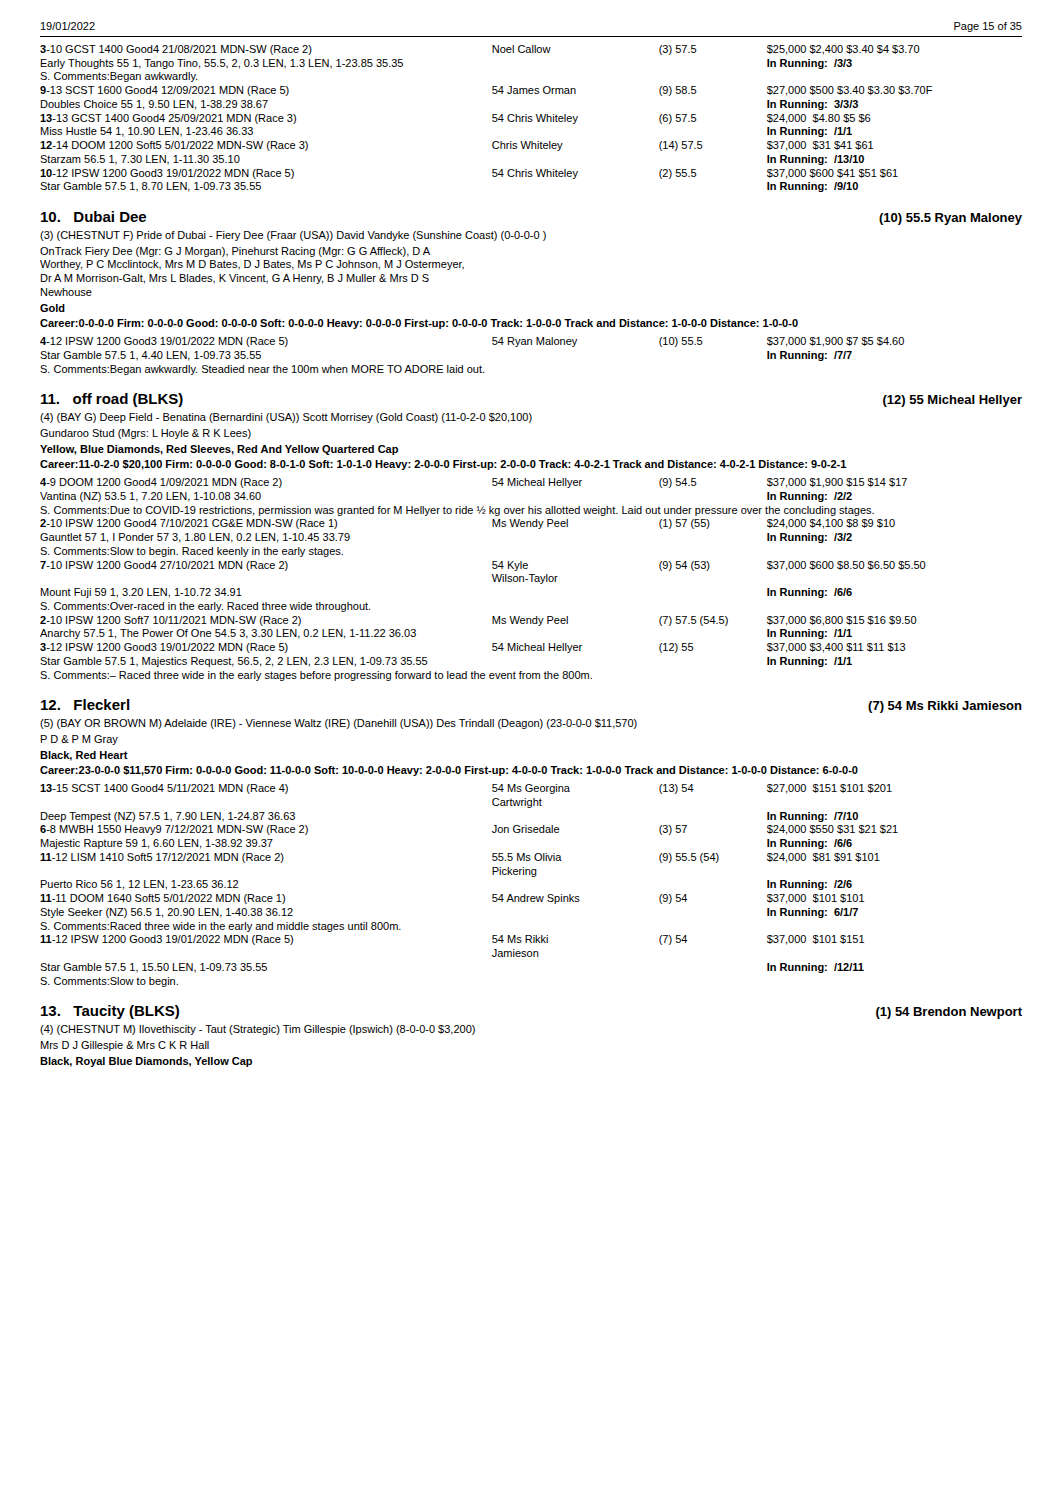19/01/2022 Page 15 of 35
| 3 -10 GCST 1400 Good4 21/08/2021 MDN-SW (Race 2) | Noel Callow | (3) 57.5 | $25,000 $2,400 $3.40 $4 $3.70 |
| Early Thoughts 55 1, Tango Tino, 55.5, 2, 0.3 LEN, 1.3 LEN, 1-23.85 35.35 | | | In Running: /3/3 |
| S. Comments:Began awkwardly. |
| 9 -13 SCST 1600 Good4 12/09/2021 MDN (Race 5) | 54 James Orman | (9) 58.5 | $27,000 $500 $3.40 $3.30 $3.70F |
| Doubles Choice 55 1, 9.50 LEN, 1-38.29 38.67 | | | In Running: 3/3/3 |
| 13 -13 GCST 1400 Good4 25/09/2021 MDN (Race 3) | 54 Chris Whiteley | (6) 57.5 | $24,000 $4.80 $5 $6 |
| Miss Hustle 54 1, 10.90 LEN, 1-23.46 36.33 | | | In Running: /1/1 |
| 12 -14 DOOM 1200 Soft5 5/01/2022 MDN-SW (Race 3) | Chris Whiteley | (14) 57.5 | $37,000 $31 $41 $61 |
| Starzam 56.5 1, 7.30 LEN, 1-11.30 35.10 | | | In Running: /13/10 |
| 10 -12 IPSW 1200 Good3 19/01/2022 MDN (Race 5) | 54 Chris Whiteley | (2) 55.5 | $37,000 $600 $41 $51 $61 |
| Star Gamble 57.5 1, 8.70 LEN, 1-09.73 35.55 | | | In Running: /9/10 |
10. Dubai Dee (10) 55.5 Ryan Maloney
(3) (CHESTNUT F) Pride of Dubai - Fiery Dee (Fraar (USA)) David Vandyke (Sunshine Coast) (0-0-0-0 )
OnTrack Fiery Dee (Mgr: G J Morgan), Pinehurst Racing (Mgr: G G Affleck), D A
Worthey, P C Mcclintock, Mrs M D Bates, D J Bates, Ms P C Johnson, M J Ostermeyer,
Dr A M Morrison-Galt, Mrs L Blades, K Vincent, G A Henry, B J Muller & Mrs D S
Newhouse
Gold
Career:0-0-0-0 Firm: 0-0-0-0 Good: 0-0-0-0 Soft: 0-0-0-0 Heavy: 0-0-0-0 First-up: 0-0-0-0 Track: 1-0-0-0 Track and Distance: 1-0-0-0 Distance: 1-0-0-0
| 4 -12 IPSW 1200 Good3 19/01/2022 MDN (Race 5) | 54 Ryan Maloney | (10) 55.5 | $37,000 $1,900 $7 $5 $4.60 |
| Star Gamble 57.5 1, 4.40 LEN, 1-09.73 35.55 | | | In Running: /7/7 |
S. Comments:Began awkwardly. Steadied near the 100m when MORE TO ADORE laid out.
11. off road (BLKS) (12) 55 Micheal Hellyer
(4) (BAY G) Deep Field - Benatina (Bernardini (USA)) Scott Morrisey (Gold Coast) (11-0-2-0 $20,100)
Gundaroo Stud (Mgrs: L Hoyle & R K Lees)
Yellow, Blue Diamonds, Red Sleeves, Red And Yellow Quartered Cap
Career:11-0-2-0 $20,100 Firm: 0-0-0-0 Good: 8-0-1-0 Soft: 1-0-1-0 Heavy: 2-0-0-0 First-up: 2-0-0-0 Track: 4-0-2-1 Track and Distance: 4-0-2-1 Distance: 9-0-2-1
| 4 -9 DOOM 1200 Good4 1/09/2021 MDN (Race 2) | 54 Micheal Hellyer | (9) 54.5 | $37,000 $1,900 $15 $14 $17 |
| Vantina (NZ) 53.5 1, 7.20 LEN, 1-10.08 34.60 | | | In Running: /2/2 |
S. Comments:Due to COVID-19 restrictions, permission was granted for M Hellyer to ride ½ kg over his allotted weight. Laid out under pressure over the concluding stages.
| 2 -10 IPSW 1200 Good4 7/10/2021 CG&E MDN-SW (Race 1) | Ms Wendy Peel | (1) 57 (55) | $24,000 $4,100 $8 $9 $10 |
| Gauntlet 57 1, I Ponder 57 3, 1.80 LEN, 0.2 LEN, 1-10.45 33.79 | | | In Running: /3/2 |
| S. Comments:Slow to begin. Raced keenly in the early stages. |
| 7 -10 IPSW 1200 Good4 27/10/2021 MDN (Race 2) | 54 Kyle Wilson-Taylor | (9) 54 (53) | $37,000 $600 $8.50 $6.50 $5.50 |
| Mount Fuji 59 1, 3.20 LEN, 1-10.72 34.91 | | | In Running: /6/6 |
| S. Comments:Over-raced in the early. Raced three wide throughout. |
| 2 -10 IPSW 1200 Soft7 10/11/2021 MDN-SW (Race 2) | Ms Wendy Peel | (7) 57.5 (54.5) | $37,000 $6,800 $15 $16 $9.50 |
| Anarchy 57.5 1, The Power Of One 54.5 3, 3.30 LEN, 0.2 LEN, 1-11.22 36.03 | | | In Running: /1/1 |
| 3 -12 IPSW 1200 Good3 19/01/2022 MDN (Race 5) | 54 Micheal Hellyer | (12) 55 | $37,000 $3,400 $11 $11 $13 |
| Star Gamble 57.5 1, Majestics Request, 56.5, 2, 2 LEN, 2.3 LEN, 1-09.73 35.55 | | | In Running: /1/1 |
S. Comments:– Raced three wide in the early stages before progressing forward to lead the event from the 800m.
12. Fleckerl (7) 54 Ms Rikki Jamieson
(5) (BAY OR BROWN M) Adelaide (IRE) - Viennese Waltz (IRE) (Danehill (USA)) Des Trindall (Deagon) (23-0-0-0 $11,570)
P D & P M Gray
Black, Red Heart
Career:23-0-0-0 $11,570 Firm: 0-0-0-0 Good: 11-0-0-0 Soft: 10-0-0-0 Heavy: 2-0-0-0 First-up: 4-0-0-0 Track: 1-0-0-0 Track and Distance: 1-0-0-0 Distance: 6-0-0-0
| 13 -15 SCST 1400 Good4 5/11/2021 MDN (Race 4) | 54 Ms Georgina Cartwright | (13) 54 | $27,000 $151 $101 $201 |
| Deep Tempest (NZ) 57.5 1, 7.90 LEN, 1-24.87 36.63 | | | In Running: /7/10 |
| 6 -8 MWBH 1550 Heavy9 7/12/2021 MDN-SW (Race 2) | Jon Grisedale | (3) 57 | $24,000 $550 $31 $21 $21 |
| Majestic Rapture 59 1, 6.60 LEN, 1-38.92 39.37 | | | In Running: /6/6 |
| 11 -12 LISM 1410 Soft5 17/12/2021 MDN (Race 2) | 55.5 Ms Olivia Pickering | (9) 55.5 (54) | $24,000 $81 $91 $101 |
| Puerto Rico 56 1, 12 LEN, 1-23.65 36.12 | | | In Running: /2/6 |
| 11 -11 DOOM 1640 Soft5 5/01/2022 MDN (Race 1) | 54 Andrew Spinks | (9) 54 | $37,000 $101 $101 |
| Style Seeker (NZ) 56.5 1, 20.90 LEN, 1-40.38 36.12 | | | In Running: 6/1/7 |
| S. Comments:Raced three wide in the early and middle stages until 800m. |
| 11 -12 IPSW 1200 Good3 19/01/2022 MDN (Race 5) | 54 Ms Rikki Jamieson | (7) 54 | $37,000 $101 $151 |
| Star Gamble 57.5 1, 15.50 LEN, 1-09.73 35.55 | | | In Running: /12/11 |
S. Comments:Slow to begin.
13. Taucity (BLKS) (1) 54 Brendon Newport
(4) (CHESTNUT M) Ilovethiscity - Taut (Strategic) Tim Gillespie (Ipswich) (8-0-0-0 $3,200)
Mrs D J Gillespie & Mrs C K R Hall
Black, Royal Blue Diamonds, Yellow Cap